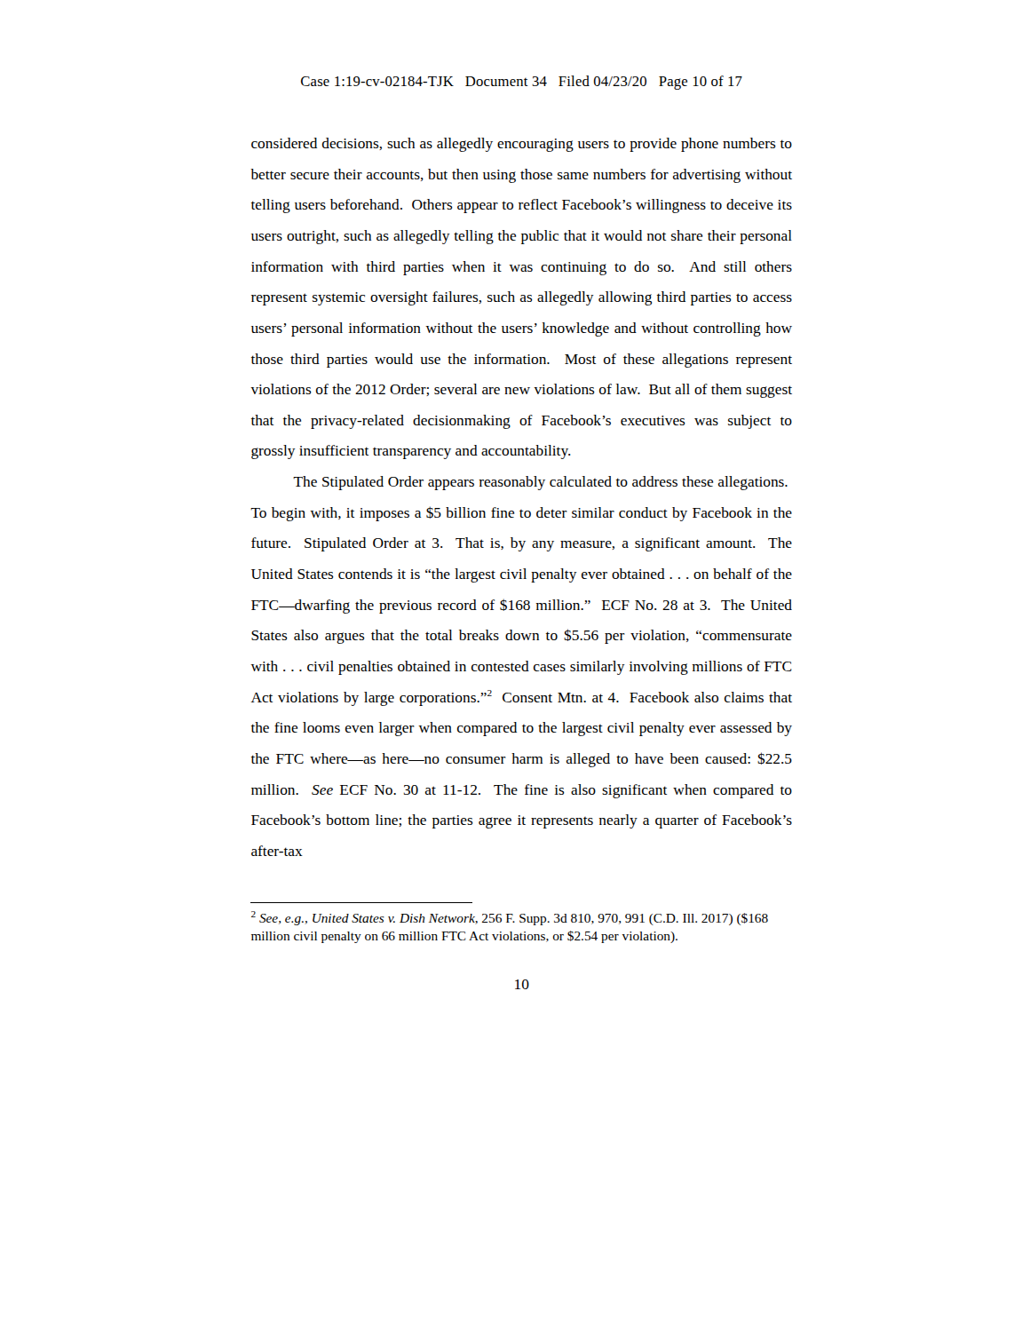Case 1:19-cv-02184-TJK Document 34 Filed 04/23/20 Page 10 of 17
considered decisions, such as allegedly encouraging users to provide phone numbers to better secure their accounts, but then using those same numbers for advertising without telling users beforehand. Others appear to reflect Facebook’s willingness to deceive its users outright, such as allegedly telling the public that it would not share their personal information with third parties when it was continuing to do so. And still others represent systemic oversight failures, such as allegedly allowing third parties to access users’ personal information without the users’ knowledge and without controlling how those third parties would use the information. Most of these allegations represent violations of the 2012 Order; several are new violations of law. But all of them suggest that the privacy-related decisionmaking of Facebook’s executives was subject to grossly insufficient transparency and accountability.
The Stipulated Order appears reasonably calculated to address these allegations. To begin with, it imposes a $5 billion fine to deter similar conduct by Facebook in the future. Stipulated Order at 3. That is, by any measure, a significant amount. The United States contends it is “the largest civil penalty ever obtained . . . on behalf of the FTC—dwarfing the previous record of $168 million.” ECF No. 28 at 3. The United States also argues that the total breaks down to $5.56 per violation, “commensurate with . . . civil penalties obtained in contested cases similarly involving millions of FTC Act violations by large corporations.”2 Consent Mtn. at 4. Facebook also claims that the fine looms even larger when compared to the largest civil penalty ever assessed by the FTC where—as here—no consumer harm is alleged to have been caused: $22.5 million. See ECF No. 30 at 11-12. The fine is also significant when compared to Facebook’s bottom line; the parties agree it represents nearly a quarter of Facebook’s after-tax
2 See, e.g., United States v. Dish Network, 256 F. Supp. 3d 810, 970, 991 (C.D. Ill. 2017) ($168 million civil penalty on 66 million FTC Act violations, or $2.54 per violation).
10